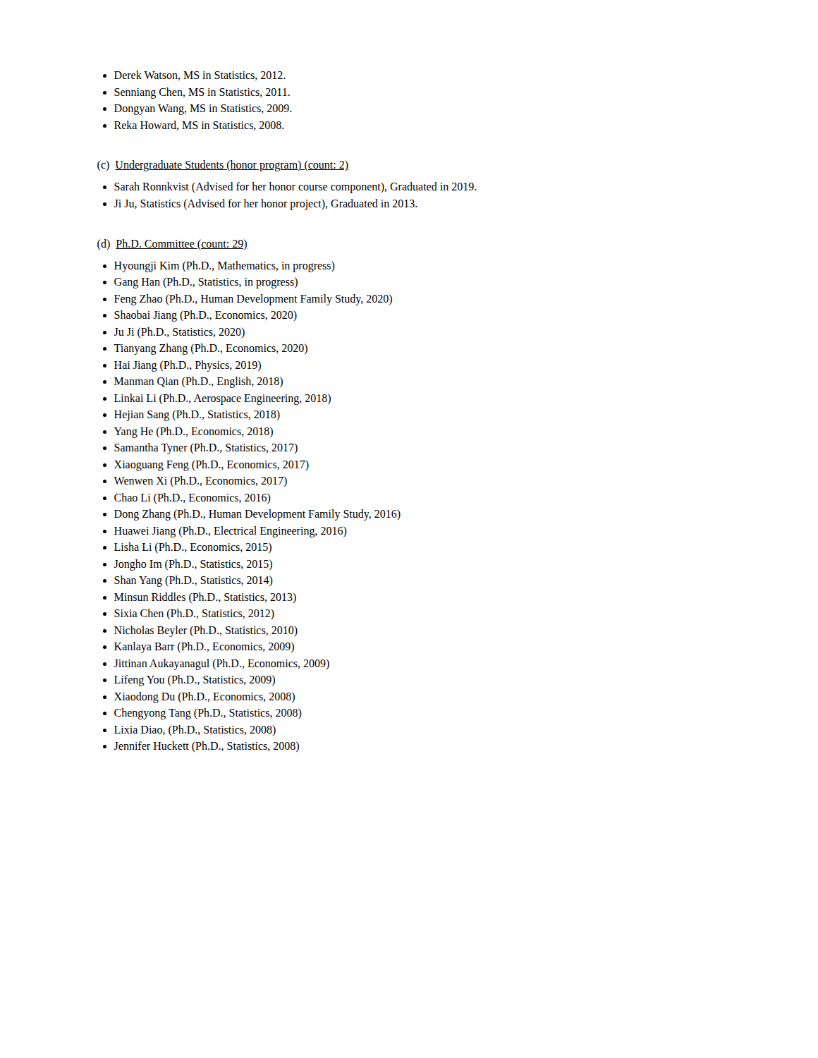Derek Watson, MS in Statistics, 2012.
Senniang Chen, MS in Statistics, 2011.
Dongyan Wang, MS in Statistics, 2009.
Reka Howard, MS in Statistics, 2008.
(c) Undergraduate Students (honor program) (count: 2)
Sarah Ronnkvist (Advised for her honor course component), Graduated in 2019.
Ji Ju, Statistics (Advised for her honor project), Graduated in 2013.
(d) Ph.D. Committee (count: 29)
Hyoungji Kim (Ph.D., Mathematics, in progress)
Gang Han (Ph.D., Statistics, in progress)
Feng Zhao (Ph.D., Human Development Family Study, 2020)
Shaobai Jiang (Ph.D., Economics, 2020)
Ju Ji (Ph.D., Statistics, 2020)
Tianyang Zhang (Ph.D., Economics, 2020)
Hai Jiang (Ph.D., Physics, 2019)
Manman Qian (Ph.D., English, 2018)
Linkai Li (Ph.D., Aerospace Engineering, 2018)
Hejian Sang (Ph.D., Statistics, 2018)
Yang He (Ph.D., Economics, 2018)
Samantha Tyner (Ph.D., Statistics, 2017)
Xiaoguang Feng (Ph.D., Economics, 2017)
Wenwen Xi (Ph.D., Economics, 2017)
Chao Li (Ph.D., Economics, 2016)
Dong Zhang (Ph.D., Human Development Family Study, 2016)
Huawei Jiang (Ph.D., Electrical Engineering, 2016)
Lisha Li (Ph.D., Economics, 2015)
Jongho Im (Ph.D., Statistics, 2015)
Shan Yang (Ph.D., Statistics, 2014)
Minsun Riddles (Ph.D., Statistics, 2013)
Sixia Chen (Ph.D., Statistics, 2012)
Nicholas Beyler (Ph.D., Statistics, 2010)
Kanlaya Barr (Ph.D., Economics, 2009)
Jittinan Aukayanagul (Ph.D., Economics, 2009)
Lifeng You (Ph.D., Statistics, 2009)
Xiaodong Du (Ph.D., Economics, 2008)
Chengyong Tang (Ph.D., Statistics, 2008)
Lixia Diao, (Ph.D., Statistics, 2008)
Jennifer Huckett (Ph.D., Statistics, 2008)